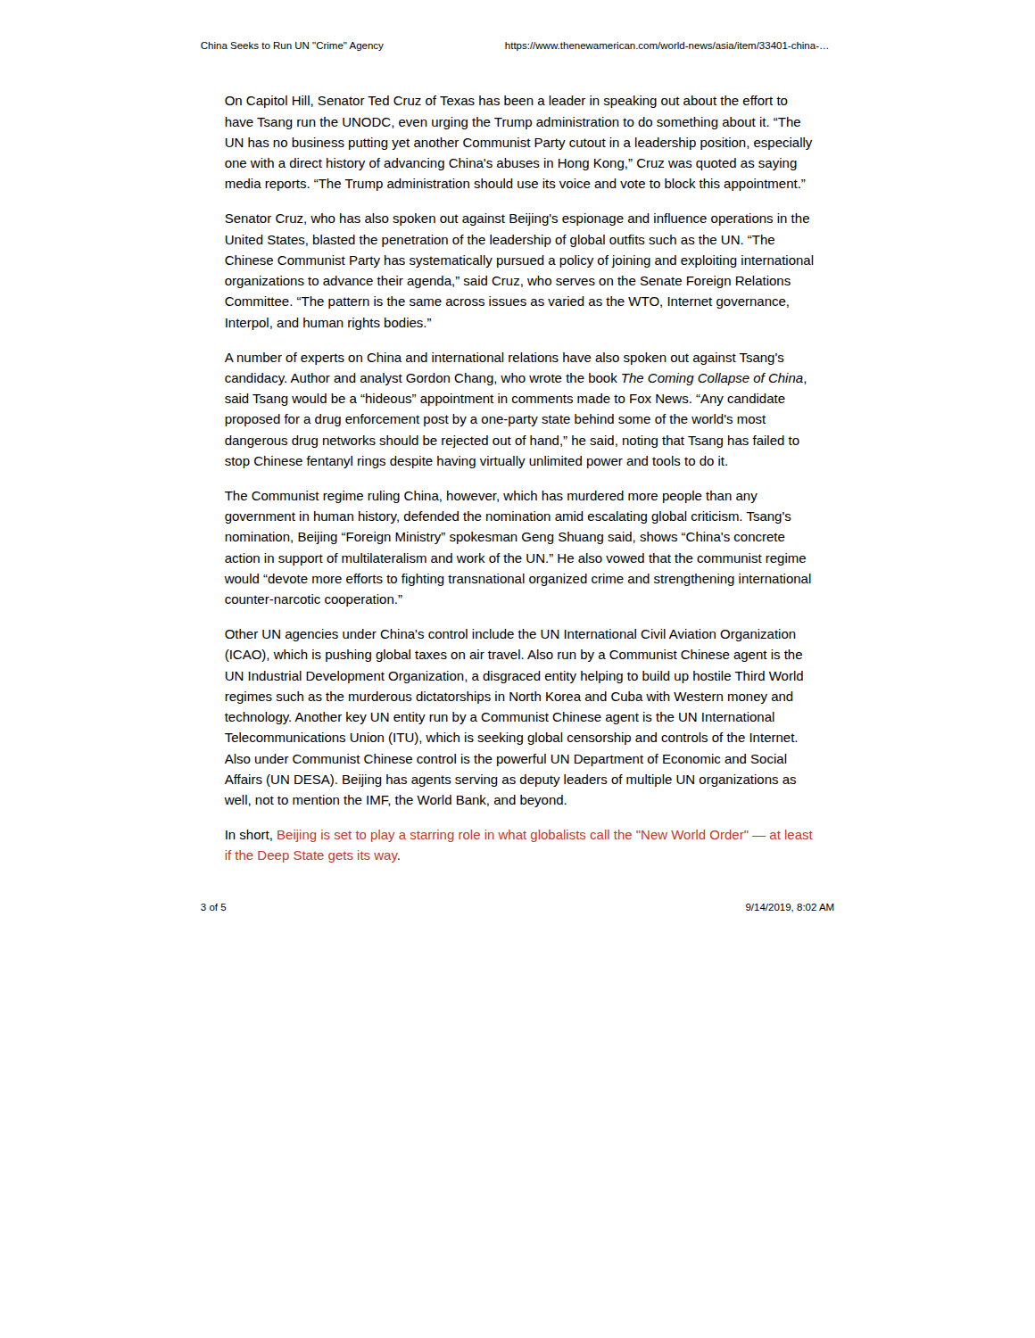China Seeks to Run UN "Crime" Agency
https://www.thenewamerican.com/world-news/asia/item/33401-china-se...
On Capitol Hill, Senator Ted Cruz of Texas has been a leader in speaking out about the effort to have Tsang run the UNODC, even urging the Trump administration to do something about it. “The UN has no business putting yet another Communist Party cutout in a leadership position, especially one with a direct history of advancing China's abuses in Hong Kong,” Cruz was quoted as saying media reports. “The Trump administration should use its voice and vote to block this appointment.”
Senator Cruz, who has also spoken out against Beijing's espionage and influence operations in the United States, blasted the penetration of the leadership of global outfits such as the UN. “The Chinese Communist Party has systematically pursued a policy of joining and exploiting international organizations to advance their agenda,” said Cruz, who serves on the Senate Foreign Relations Committee. “The pattern is the same across issues as varied as the WTO, Internet governance, Interpol, and human rights bodies.”
A number of experts on China and international relations have also spoken out against Tsang's candidacy. Author and analyst Gordon Chang, who wrote the book The Coming Collapse of China, said Tsang would be a “hideous” appointment in comments made to Fox News. “Any candidate proposed for a drug enforcement post by a one-party state behind some of the world's most dangerous drug networks should be rejected out of hand,” he said, noting that Tsang has failed to stop Chinese fentanyl rings despite having virtually unlimited power and tools to do it.
The Communist regime ruling China, however, which has murdered more people than any government in human history, defended the nomination amid escalating global criticism. Tsang's nomination, Beijing “Foreign Ministry” spokesman Geng Shuang said, shows “China's concrete action in support of multilateralism and work of the UN.” He also vowed that the communist regime would “devote more efforts to fighting transnational organized crime and strengthening international counter-narcotic cooperation.”
Other UN agencies under China's control include the UN International Civil Aviation Organization (ICAO), which is pushing global taxes on air travel. Also run by a Communist Chinese agent is the UN Industrial Development Organization, a disgraced entity helping to build up hostile Third World regimes such as the murderous dictatorships in North Korea and Cuba with Western money and technology. Another key UN entity run by a Communist Chinese agent is the UN International Telecommunications Union (ITU), which is seeking global censorship and controls of the Internet. Also under Communist Chinese control is the powerful UN Department of Economic and Social Affairs (UN DESA). Beijing has agents serving as deputy leaders of multiple UN organizations as well, not to mention the IMF, the World Bank, and beyond.
In short, Beijing is set to play a starring role in what globalists call the "New World Order" — at least if the Deep State gets its way.
3 of 5
9/14/2019, 8:02 AM